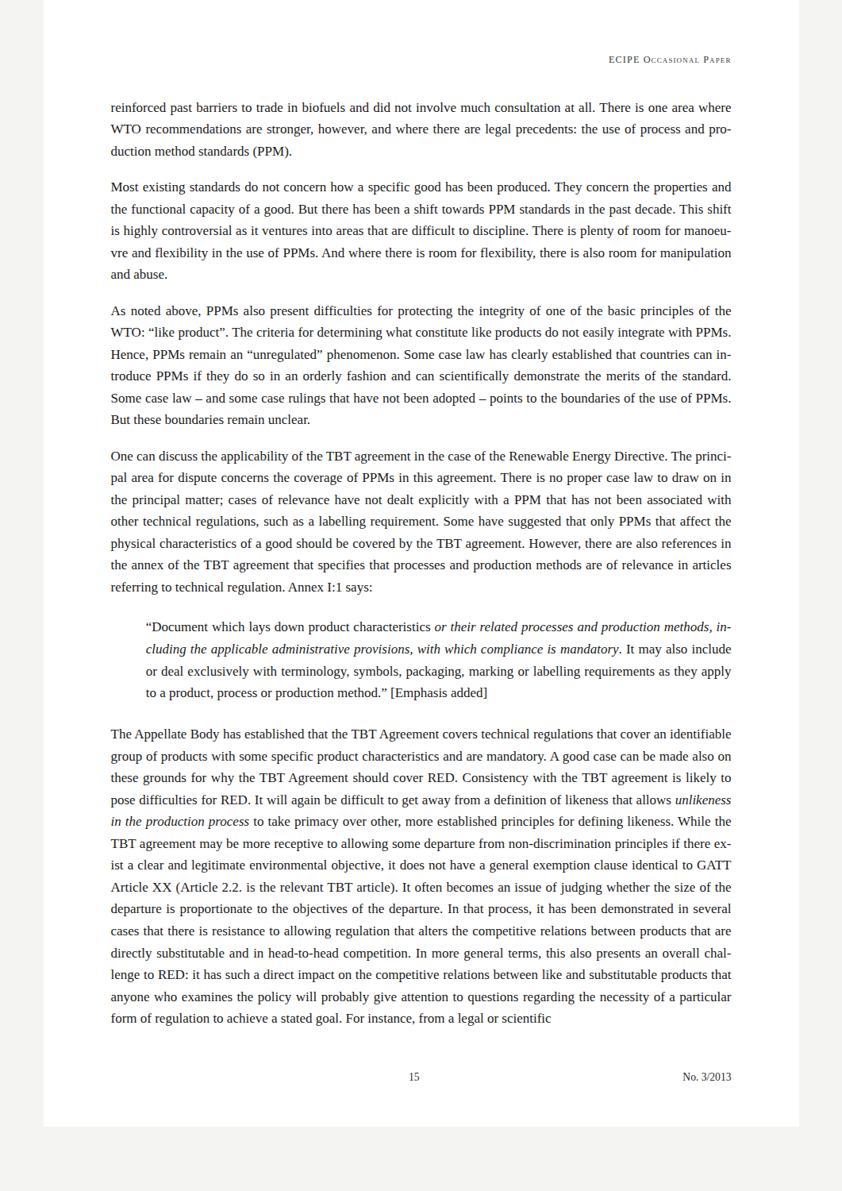ECIPE Occasional Paper
reinforced past barriers to trade in biofuels and did not involve much consultation at all. There is one area where WTO recommendations are stronger, however, and where there are legal precedents: the use of process and production method standards (PPM).
Most existing standards do not concern how a specific good has been produced. They concern the properties and the functional capacity of a good. But there has been a shift towards PPM standards in the past decade. This shift is highly controversial as it ventures into areas that are difficult to discipline. There is plenty of room for manoeuvre and flexibility in the use of PPMs. And where there is room for flexibility, there is also room for manipulation and abuse.
As noted above, PPMs also present difficulties for protecting the integrity of one of the basic principles of the WTO: “like product”. The criteria for determining what constitute like products do not easily integrate with PPMs. Hence, PPMs remain an “unregulated” phenomenon. Some case law has clearly established that countries can introduce PPMs if they do so in an orderly fashion and can scientifically demonstrate the merits of the standard. Some case law – and some case rulings that have not been adopted – points to the boundaries of the use of PPMs. But these boundaries remain unclear.
One can discuss the applicability of the TBT agreement in the case of the Renewable Energy Directive. The principal area for dispute concerns the coverage of PPMs in this agreement. There is no proper case law to draw on in the principal matter; cases of relevance have not dealt explicitly with a PPM that has not been associated with other technical regulations, such as a labelling requirement. Some have suggested that only PPMs that affect the physical characteristics of a good should be covered by the TBT agreement. However, there are also references in the annex of the TBT agreement that specifies that processes and production methods are of relevance in articles referring to technical regulation. Annex I:1 says:
“Document which lays down product characteristics or their related processes and production methods, including the applicable administrative provisions, with which compliance is mandatory. It may also include or deal exclusively with terminology, symbols, packaging, marking or labelling requirements as they apply to a product, process or production method.” [Emphasis added]
The Appellate Body has established that the TBT Agreement covers technical regulations that cover an identifiable group of products with some specific product characteristics and are mandatory. A good case can be made also on these grounds for why the TBT Agreement should cover RED. Consistency with the TBT agreement is likely to pose difficulties for RED. It will again be difficult to get away from a definition of likeness that allows unlikeness in the production process to take primacy over other, more established principles for defining likeness. While the TBT agreement may be more receptive to allowing some departure from non-discrimination principles if there exist a clear and legitimate environmental objective, it does not have a general exemption clause identical to GATT Article XX (Article 2.2. is the relevant TBT article). It often becomes an issue of judging whether the size of the departure is proportionate to the objectives of the departure. In that process, it has been demonstrated in several cases that there is resistance to allowing regulation that alters the competitive relations between products that are directly substitutable and in head-to-head competition. In more general terms, this also presents an overall challenge to RED: it has such a direct impact on the competitive relations between like and substitutable products that anyone who examines the policy will probably give attention to questions regarding the necessity of a particular form of regulation to achieve a stated goal. For instance, from a legal or scientific
15 No. 3/2013